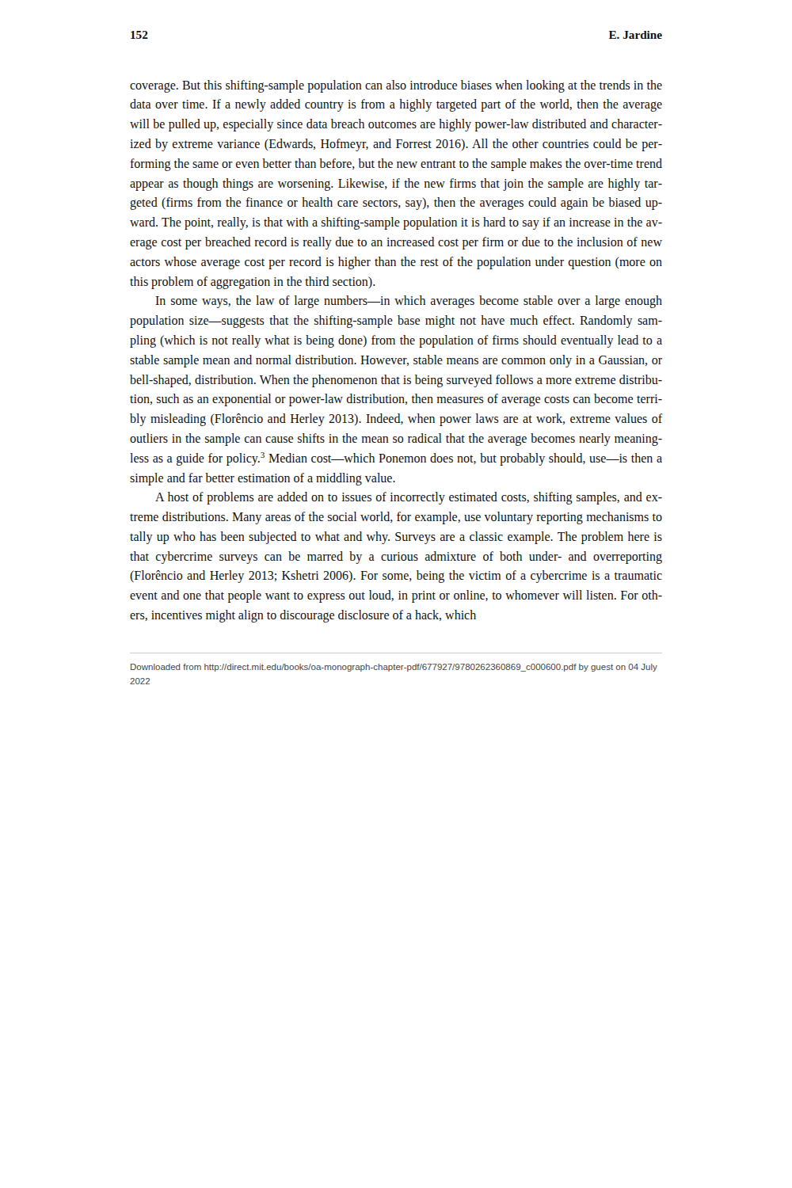152 E. Jardine
coverage. But this shifting-sample population can also introduce biases when looking at the trends in the data over time. If a newly added country is from a highly targeted part of the world, then the average will be pulled up, especially since data breach outcomes are highly power-law distributed and characterized by extreme variance (Edwards, Hofmeyr, and Forrest 2016). All the other countries could be performing the same or even better than before, but the new entrant to the sample makes the over-time trend appear as though things are worsening. Likewise, if the new firms that join the sample are highly targeted (firms from the finance or health care sectors, say), then the averages could again be biased upward. The point, really, is that with a shifting-sample population it is hard to say if an increase in the average cost per breached record is really due to an increased cost per firm or due to the inclusion of new actors whose average cost per record is higher than the rest of the population under question (more on this problem of aggregation in the third section).
In some ways, the law of large numbers—in which averages become stable over a large enough population size—suggests that the shifting-sample base might not have much effect. Randomly sampling (which is not really what is being done) from the population of firms should eventually lead to a stable sample mean and normal distribution. However, stable means are common only in a Gaussian, or bell-shaped, distribution. When the phenomenon that is being surveyed follows a more extreme distribution, such as an exponential or power-law distribution, then measures of average costs can become terribly misleading (Florêncio and Herley 2013). Indeed, when power laws are at work, extreme values of outliers in the sample can cause shifts in the mean so radical that the average becomes nearly meaningless as a guide for policy.3 Median cost—which Ponemon does not, but probably should, use—is then a simple and far better estimation of a middling value.
A host of problems are added on to issues of incorrectly estimated costs, shifting samples, and extreme distributions. Many areas of the social world, for example, use voluntary reporting mechanisms to tally up who has been subjected to what and why. Surveys are a classic example. The problem here is that cybercrime surveys can be marred by a curious admixture of both under- and overreporting (Florêncio and Herley 2013; Kshetri 2006). For some, being the victim of a cybercrime is a traumatic event and one that people want to express out loud, in print or online, to whomever will listen. For others, incentives might align to discourage disclosure of a hack, which
Downloaded from http://direct.mit.edu/books/oa-monograph-chapter-pdf/677927/9780262360869_c000600.pdf by guest on 04 July 2022